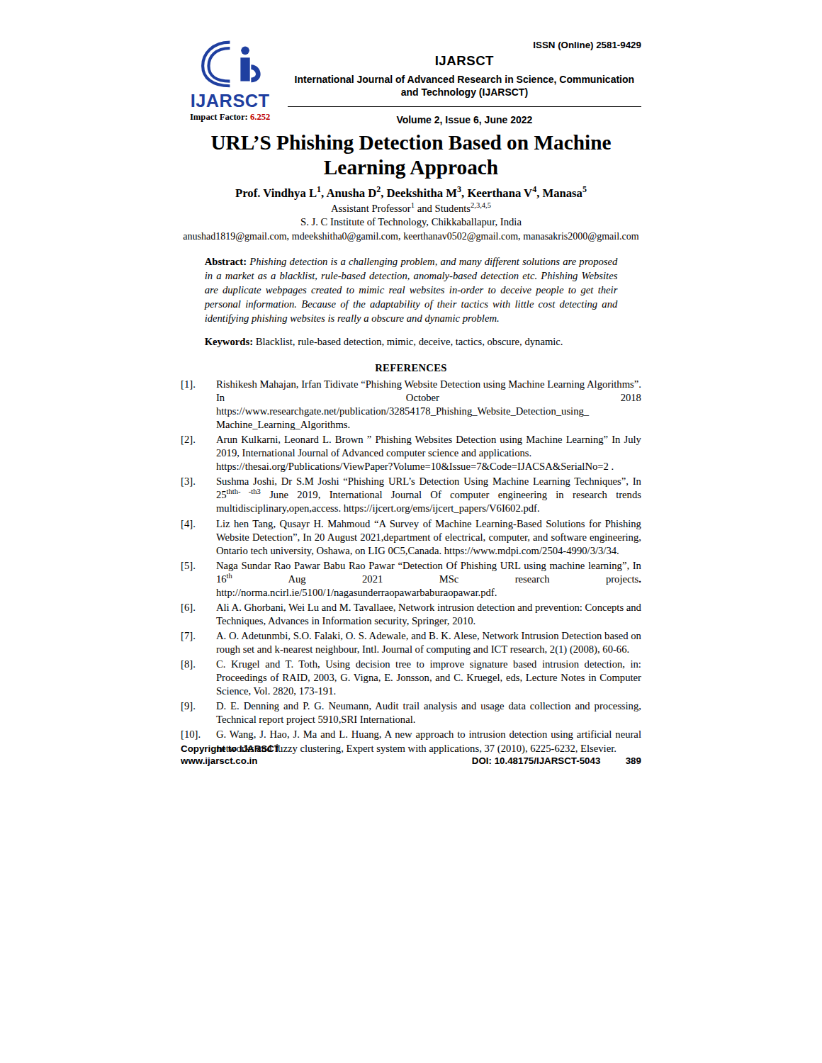IJARSCT
Impact Factor: 6.252
ISSN (Online) 2581-9429
IJARSCT
International Journal of Advanced Research in Science, Communication and Technology (IJARSCT)
Volume 2, Issue 6, June 2022
URL’S Phishing Detection Based on Machine
Learning Approach
Prof. Vindhya L1, Anusha D2, Deekshitha M3, Keerthana V4, Manasa5
Assistant Professor1 and Students2,3,4,5
S. J. C Institute of Technology, Chikkaballapur, India
anushad1819@gmail.com, mdeekshitha0@gamil.com, keerthanav0502@gmail.com, manasakris2000@gmail.com
Abstract: Phishing detection is a challenging problem, and many different solutions are proposed in a market as a blacklist, rule-based detection, anomaly-based detection etc. Phishing Websites are duplicate webpages created to mimic real websites in-order to deceive people to get their personal information. Because of the adaptability of their tactics with little cost detecting and identifying phishing websites is really a obscure and dynamic problem.
Keywords: Blacklist, rule-based detection, mimic, deceive, tactics, obscure, dynamic.
REFERENCES
Rishikesh Mahajan, Irfan Tidivate “Phishing Website Detection using Machine Learning Algorithms”. In October 2018 https://www.researchgate.net/publication/32854178_Phishing_Website_Detection_using_ Machine_Learning_Algorithms.
Arun Kulkarni, Leonard L. Brown ” Phishing Websites Detection using Machine Learning” In July 2019, International Journal of Advanced computer science and applications.
https://thesai.org/Publications/ViewPaper?Volume=10&Issue=7&Code=IJACSA&SerialNo=2 .
Sushma Joshi, Dr S.M Joshi “Phishing URL’s Detection Using Machine Learning Techniques”, In 25thth- -th3 June 2019, International Journal Of computer engineering in research trends multidisciplinary,open,access. https://ijcert.org/ems/ijcert_papers/V6I602.pdf.
Liz hen Tang, Qusayr H. Mahmoud “A Survey of Machine Learning-Based Solutions for Phishing Website Detection”, In 20 August 2021,department of electrical, computer, and software engineering, Ontario tech university, Oshawa, on LIG 0C5,Canada. https://www.mdpi.com/2504-4990/3/3/34.
Naga Sundar Rao Pawar Babu Rao Pawar “Detection Of Phishing URL using machine learning”, In 16th Aug 2021 MSc research projects. http://norma.ncirl.ie/5100/1/nagasunderraopawarbaburaopawar.pdf.
Ali A. Ghorbani, Wei Lu and M. Tavallaee, Network intrusion detection and prevention: Concepts and Techniques, Advances in Information security, Springer, 2010.
A. O. Adetunmbi, S.O. Falaki, O. S. Adewale, and B. K. Alese, Network Intrusion Detection based on rough set and k-nearest neighbour, Intl. Journal of computing and ICT research, 2(1) (2008), 60-66.
C. Krugel and T. Toth, Using decision tree to improve signature based intrusion detection, in: Proceedings of RAID, 2003, G. Vigna, E. Jonsson, and C. Kruegel, eds, Lecture Notes in Computer Science, Vol. 2820, 173-191.
D. E. Denning and P. G. Neumann, Audit trail analysis and usage data collection and processing, Technical report project 5910,SRI International.
G. Wang, J. Hao, J. Ma and L. Huang, A new approach to intrusion detection using artificial neural networks and fuzzy clustering, Expert system with applications, 37 (2010), 6225-6232, Elsevier.
Copyright to IJARSCT
www.ijarsct.co.in
DOI: 10.48175/IJARSCT-5043
389